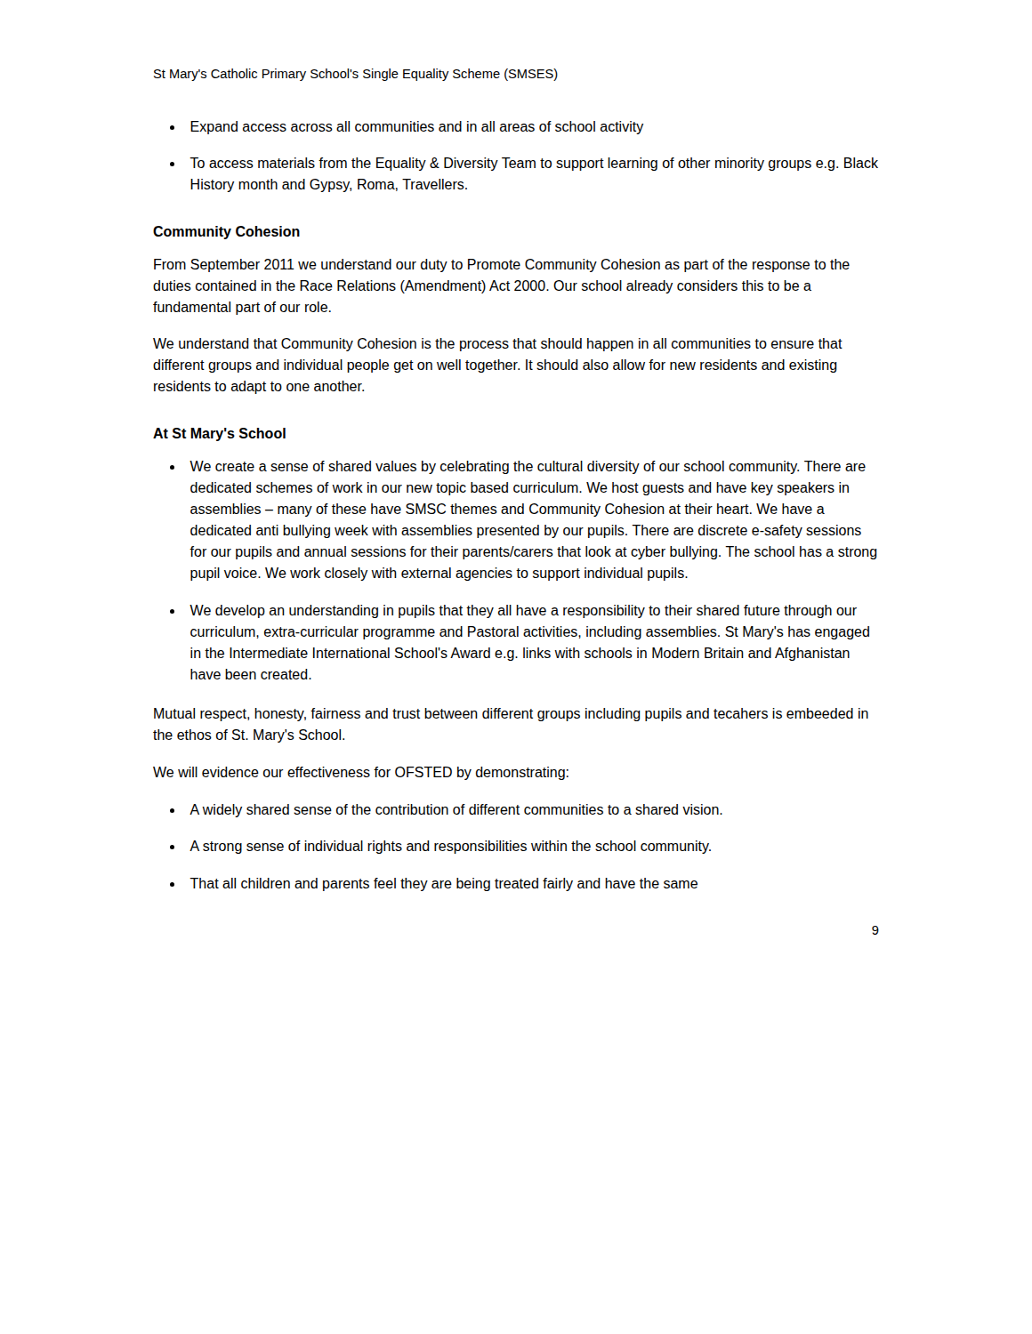St Mary's Catholic Primary School's Single Equality Scheme (SMSES)
Expand access across all communities and in all areas of school activity
To access materials from the Equality & Diversity Team to support learning of other minority groups e.g. Black History month and Gypsy, Roma, Travellers.
Community Cohesion
From September 2011 we understand our duty to Promote Community Cohesion as part of the response to the duties contained in the Race Relations (Amendment) Act 2000. Our school already considers this to be a fundamental part of our role.
We understand that Community Cohesion is the process that should happen in all communities to ensure that different groups and individual people get on well together. It should also allow for new residents and existing residents to adapt to one another.
At St Mary's School
We create a sense of shared values by celebrating the cultural diversity of our school community. There are dedicated schemes of work in our new topic based curriculum. We host guests and have key speakers in assemblies – many of these have SMSC themes and Community Cohesion at their heart. We have a dedicated anti bullying week with assemblies presented by our pupils. There are discrete e-safety sessions for our pupils and annual sessions for their parents/carers that look at cyber bullying. The school has a strong pupil voice. We work closely with external agencies to support individual pupils.
We develop an understanding in pupils that they all have a responsibility to their shared future through our curriculum, extra-curricular programme and Pastoral activities, including assemblies. St Mary's has engaged in the Intermediate International School's Award e.g. links with schools in Modern Britain and Afghanistan have been created.
Mutual respect, honesty, fairness and trust between different groups including pupils and tecahers is embeeded in the ethos of St. Mary's School.
We will evidence our effectiveness for OFSTED by demonstrating:
A widely shared sense of the contribution of different communities to a shared vision.
A strong sense of individual rights and responsibilities within the school community.
That all children and parents feel they are being treated fairly and have the same
9